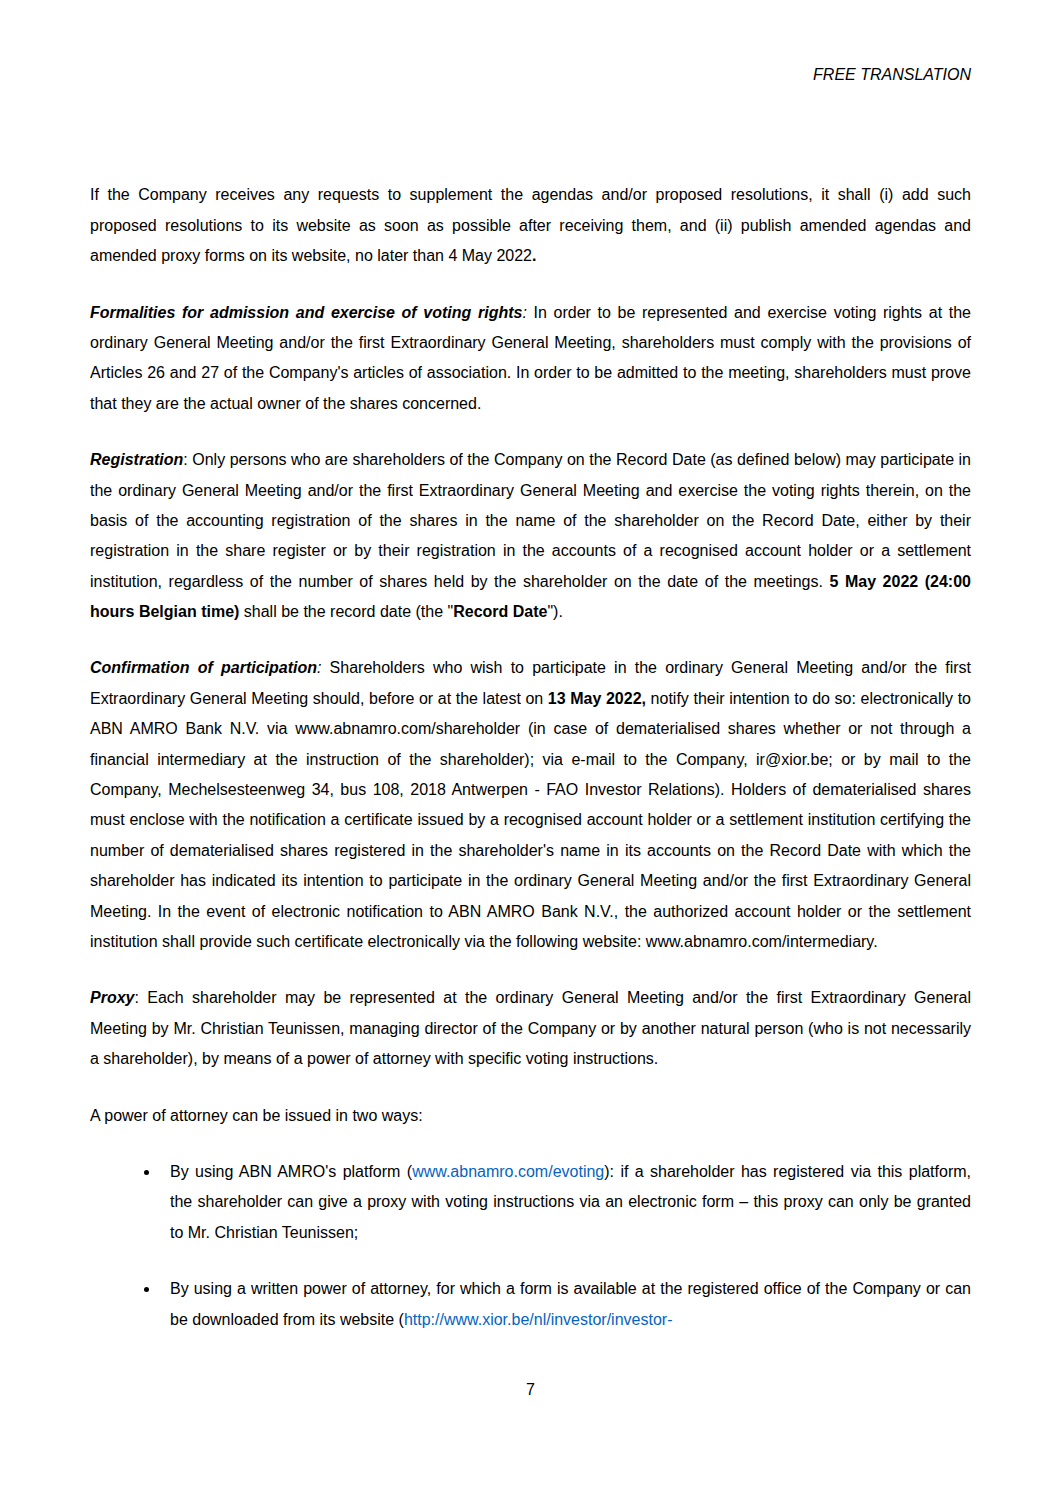FREE TRANSLATION
If the Company receives any requests to supplement the agendas and/or proposed resolutions, it shall (i) add such proposed resolutions to its website as soon as possible after receiving them, and (ii) publish amended agendas and amended proxy forms on its website, no later than 4 May 2022.
Formalities for admission and exercise of voting rights: In order to be represented and exercise voting rights at the ordinary General Meeting and/or the first Extraordinary General Meeting, shareholders must comply with the provisions of Articles 26 and 27 of the Company's articles of association. In order to be admitted to the meeting, shareholders must prove that they are the actual owner of the shares concerned.
Registration: Only persons who are shareholders of the Company on the Record Date (as defined below) may participate in the ordinary General Meeting and/or the first Extraordinary General Meeting and exercise the voting rights therein, on the basis of the accounting registration of the shares in the name of the shareholder on the Record Date, either by their registration in the share register or by their registration in the accounts of a recognised account holder or a settlement institution, regardless of the number of shares held by the shareholder on the date of the meetings. 5 May 2022 (24:00 hours Belgian time) shall be the record date (the "Record Date").
Confirmation of participation: Shareholders who wish to participate in the ordinary General Meeting and/or the first Extraordinary General Meeting should, before or at the latest on 13 May 2022, notify their intention to do so: electronically to ABN AMRO Bank N.V. via www.abnamro.com/shareholder (in case of dematerialised shares whether or not through a financial intermediary at the instruction of the shareholder); via e-mail to the Company, ir@xior.be; or by mail to the Company, Mechelsesteenweg 34, bus 108, 2018 Antwerpen - FAO Investor Relations). Holders of dematerialised shares must enclose with the notification a certificate issued by a recognised account holder or a settlement institution certifying the number of dematerialised shares registered in the shareholder's name in its accounts on the Record Date with which the shareholder has indicated its intention to participate in the ordinary General Meeting and/or the first Extraordinary General Meeting. In the event of electronic notification to ABN AMRO Bank N.V., the authorized account holder or the settlement institution shall provide such certificate electronically via the following website: www.abnamro.com/intermediary.
Proxy: Each shareholder may be represented at the ordinary General Meeting and/or the first Extraordinary General Meeting by Mr. Christian Teunissen, managing director of the Company or by another natural person (who is not necessarily a shareholder), by means of a power of attorney with specific voting instructions.
A power of attorney can be issued in two ways:
By using ABN AMRO's platform (www.abnamro.com/evoting): if a shareholder has registered via this platform, the shareholder can give a proxy with voting instructions via an electronic form – this proxy can only be granted to Mr. Christian Teunissen;
By using a written power of attorney, for which a form is available at the registered office of the Company or can be downloaded from its website (http://www.xior.be/nl/investor/investor-
7